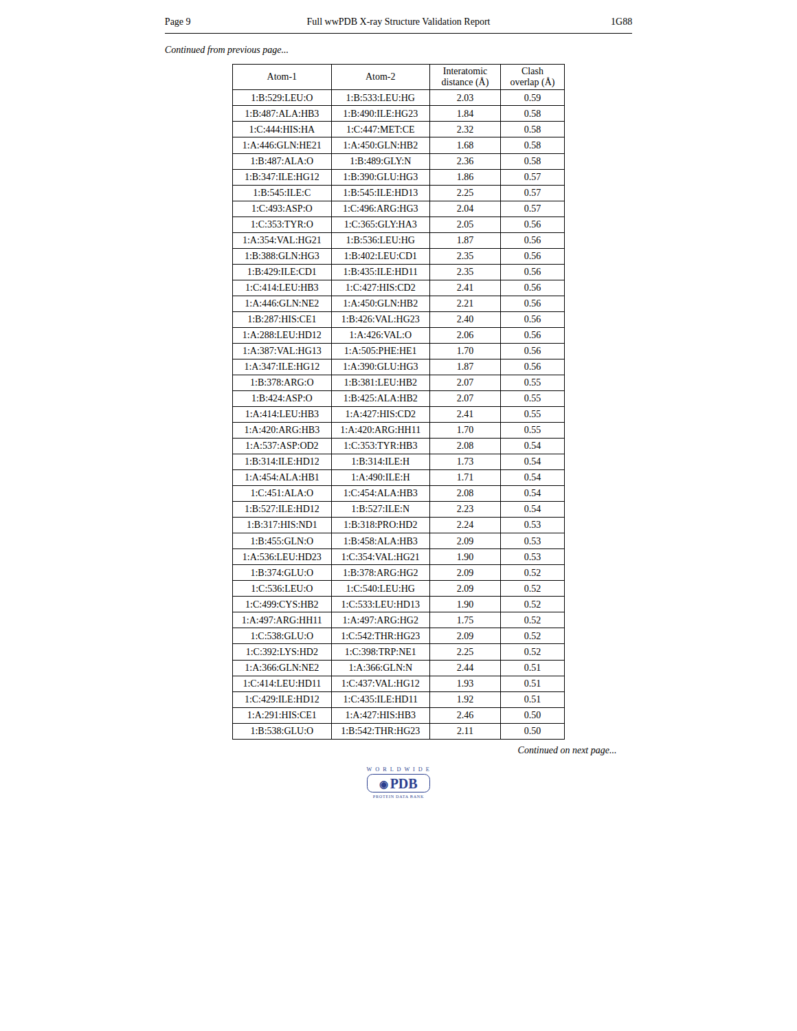Page 9
Full wwPDB X-ray Structure Validation Report
1G88
Continued from previous page...
| Atom-1 | Atom-2 | Interatomic distance (Å) | Clash overlap (Å) |
| --- | --- | --- | --- |
| 1:B:529:LEU:O | 1:B:533:LEU:HG | 2.03 | 0.59 |
| 1:B:487:ALA:HB3 | 1:B:490:ILE:HG23 | 1.84 | 0.58 |
| 1:C:444:HIS:HA | 1:C:447:MET:CE | 2.32 | 0.58 |
| 1:A:446:GLN:HE21 | 1:A:450:GLN:HB2 | 1.68 | 0.58 |
| 1:B:487:ALA:O | 1:B:489:GLY:N | 2.36 | 0.58 |
| 1:B:347:ILE:HG12 | 1:B:390:GLU:HG3 | 1.86 | 0.57 |
| 1:B:545:ILE:C | 1:B:545:ILE:HD13 | 2.25 | 0.57 |
| 1:C:493:ASP:O | 1:C:496:ARG:HG3 | 2.04 | 0.57 |
| 1:C:353:TYR:O | 1:C:365:GLY:HA3 | 2.05 | 0.56 |
| 1:A:354:VAL:HG21 | 1:B:536:LEU:HG | 1.87 | 0.56 |
| 1:B:388:GLN:HG3 | 1:B:402:LEU:CD1 | 2.35 | 0.56 |
| 1:B:429:ILE:CD1 | 1:B:435:ILE:HD11 | 2.35 | 0.56 |
| 1:C:414:LEU:HB3 | 1:C:427:HIS:CD2 | 2.41 | 0.56 |
| 1:A:446:GLN:NE2 | 1:A:450:GLN:HB2 | 2.21 | 0.56 |
| 1:B:287:HIS:CE1 | 1:B:426:VAL:HG23 | 2.40 | 0.56 |
| 1:A:288:LEU:HD12 | 1:A:426:VAL:O | 2.06 | 0.56 |
| 1:A:387:VAL:HG13 | 1:A:505:PHE:HE1 | 1.70 | 0.56 |
| 1:A:347:ILE:HG12 | 1:A:390:GLU:HG3 | 1.87 | 0.56 |
| 1:B:378:ARG:O | 1:B:381:LEU:HB2 | 2.07 | 0.55 |
| 1:B:424:ASP:O | 1:B:425:ALA:HB2 | 2.07 | 0.55 |
| 1:A:414:LEU:HB3 | 1:A:427:HIS:CD2 | 2.41 | 0.55 |
| 1:A:420:ARG:HB3 | 1:A:420:ARG:HH11 | 1.70 | 0.55 |
| 1:A:537:ASP:OD2 | 1:C:353:TYR:HB3 | 2.08 | 0.54 |
| 1:B:314:ILE:HD12 | 1:B:314:ILE:H | 1.73 | 0.54 |
| 1:A:454:ALA:HB1 | 1:A:490:ILE:H | 1.71 | 0.54 |
| 1:C:451:ALA:O | 1:C:454:ALA:HB3 | 2.08 | 0.54 |
| 1:B:527:ILE:HD12 | 1:B:527:ILE:N | 2.23 | 0.54 |
| 1:B:317:HIS:ND1 | 1:B:318:PRO:HD2 | 2.24 | 0.53 |
| 1:B:455:GLN:O | 1:B:458:ALA:HB3 | 2.09 | 0.53 |
| 1:A:536:LEU:HD23 | 1:C:354:VAL:HG21 | 1.90 | 0.53 |
| 1:B:374:GLU:O | 1:B:378:ARG:HG2 | 2.09 | 0.52 |
| 1:C:536:LEU:O | 1:C:540:LEU:HG | 2.09 | 0.52 |
| 1:C:499:CYS:HB2 | 1:C:533:LEU:HD13 | 1.90 | 0.52 |
| 1:A:497:ARG:HH11 | 1:A:497:ARG:HG2 | 1.75 | 0.52 |
| 1:C:538:GLU:O | 1:C:542:THR:HG23 | 2.09 | 0.52 |
| 1:C:392:LYS:HD2 | 1:C:398:TRP:NE1 | 2.25 | 0.52 |
| 1:A:366:GLN:NE2 | 1:A:366:GLN:N | 2.44 | 0.51 |
| 1:C:414:LEU:HD11 | 1:C:437:VAL:HG12 | 1.93 | 0.51 |
| 1:C:429:ILE:HD12 | 1:C:435:ILE:HD11 | 1.92 | 0.51 |
| 1:A:291:HIS:CE1 | 1:A:427:HIS:HB3 | 2.46 | 0.50 |
| 1:B:538:GLU:O | 1:B:542:THR:HG23 | 2.11 | 0.50 |
Continued on next page...
W O R L D W I D E
◉PDB
PROTEIN DATA BANK